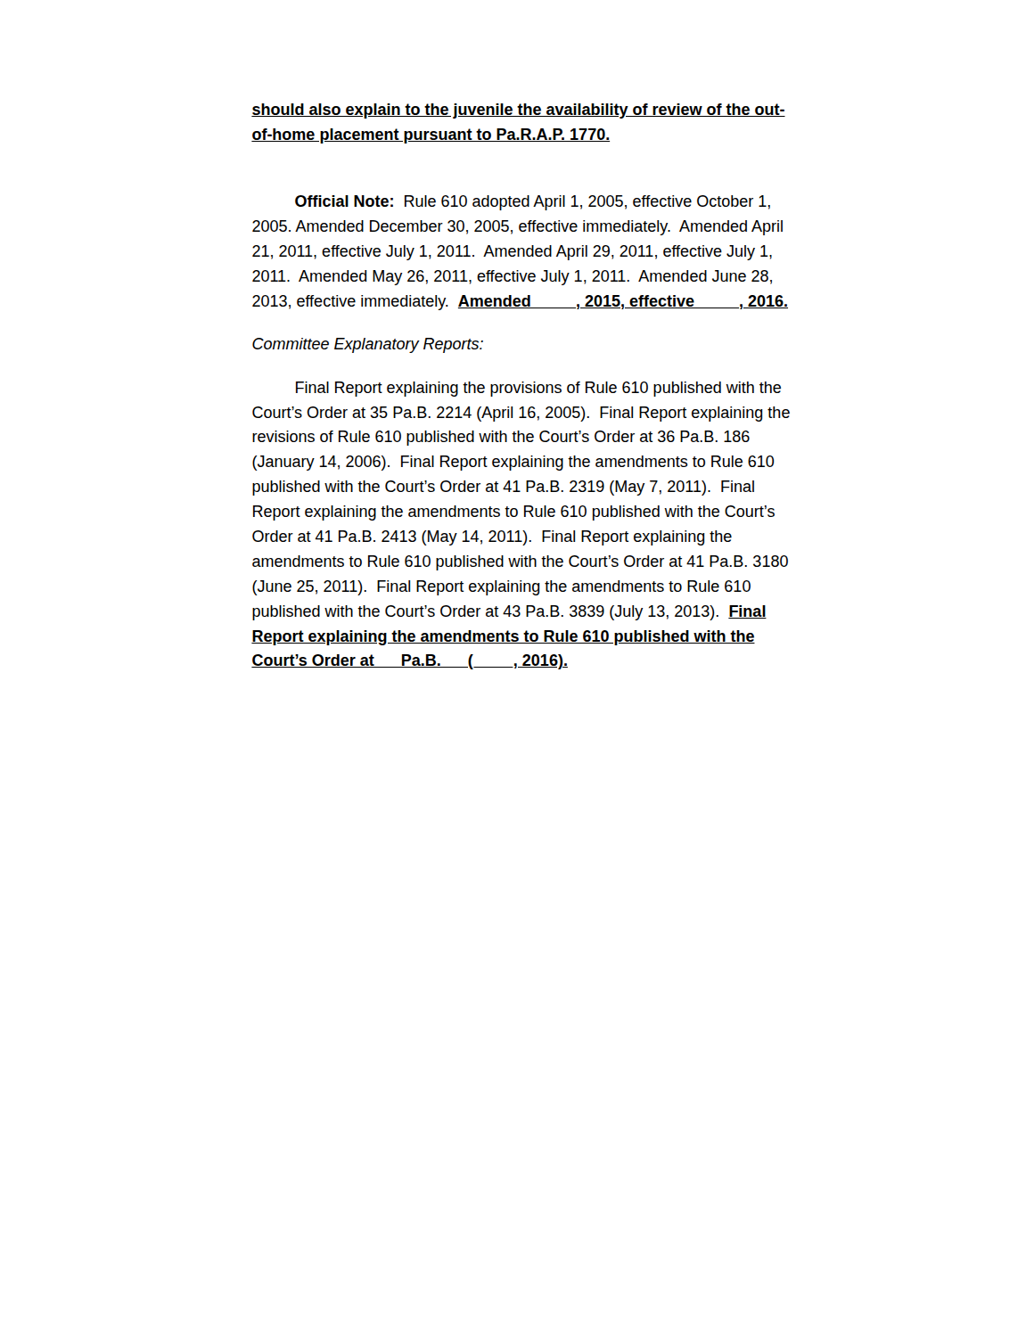should also explain to the juvenile the availability of review of the out-of-home placement pursuant to Pa.R.A.P. 1770.
Official Note: Rule 610 adopted April 1, 2005, effective October 1, 2005. Amended December 30, 2005, effective immediately. Amended April 21, 2011, effective July 1, 2011. Amended April 29, 2011, effective July 1, 2011. Amended May 26, 2011, effective July 1, 2011. Amended June 28, 2013, effective immediately. Amended __ __, 2015, effective __ __, 2016.
Committee Explanatory Reports:
Final Report explaining the provisions of Rule 610 published with the Court’s Order at 35 Pa.B. 2214 (April 16, 2005). Final Report explaining the revisions of Rule 610 published with the Court’s Order at 36 Pa.B. 186 (January 14, 2006). Final Report explaining the amendments to Rule 610 published with the Court’s Order at 41 Pa.B. 2319 (May 7, 2011). Final Report explaining the amendments to Rule 610 published with the Court’s Order at 41 Pa.B. 2413 (May 14, 2011). Final Report explaining the amendments to Rule 610 published with the Court’s Order at 41 Pa.B. 3180 (June 25, 2011). Final Report explaining the amendments to Rule 610 published with the Court’s Order at 43 Pa.B. 3839 (July 13, 2013). Final Report explaining the amendments to Rule 610 published with the Court’s Order at __ Pa.B. __ (__ __, 2016).